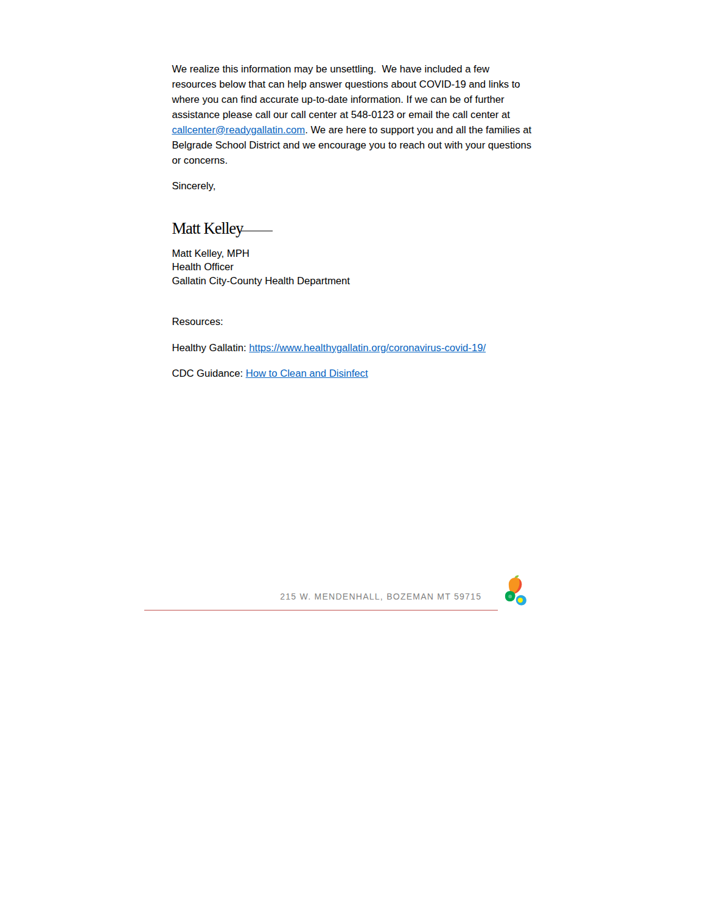We realize this information may be unsettling. We have included a few resources below that can help answer questions about COVID-19 and links to where you can find accurate up-to-date information. If we can be of further assistance please call our call center at 548-0123 or email the call center at callcenter@readygallatin.com. We are here to support you and all the families at Belgrade School District and we encourage you to reach out with your questions or concerns.
Sincerely,
Matt Kelley
Matt Kelley, MPH
Health Officer
Gallatin City-County Health Department
Resources:
Healthy Gallatin: https://www.healthygallatin.org/coronavirus-covid-19/
CDC Guidance: How to Clean and Disinfect
215 W. Mendenhall, Bozeman MT 59715